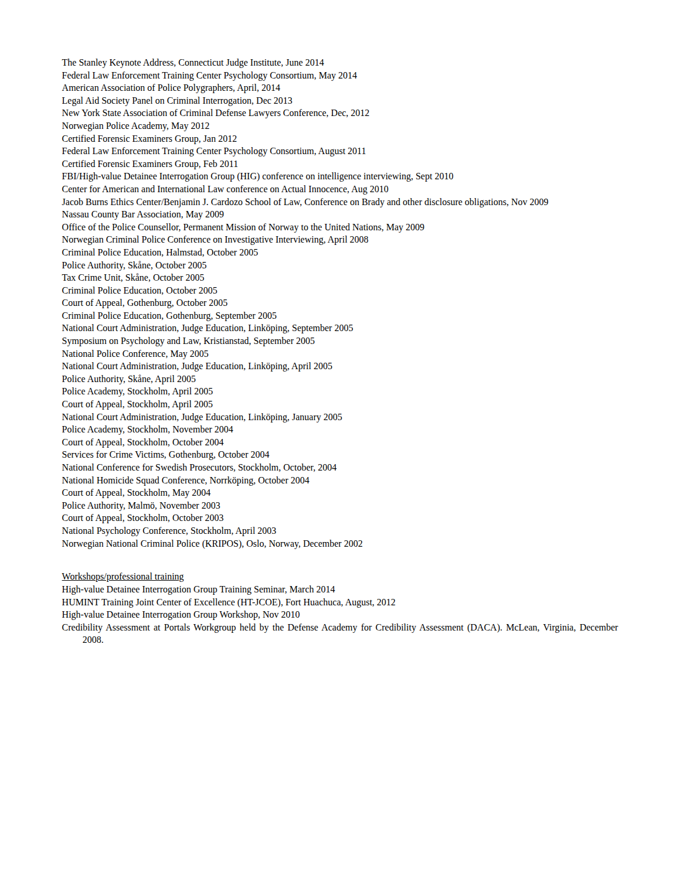The Stanley Keynote Address, Connecticut Judge Institute, June 2014
Federal Law Enforcement Training Center Psychology Consortium, May 2014
American Association of Police Polygraphers, April, 2014
Legal Aid Society Panel on Criminal Interrogation, Dec 2013
New York State Association of Criminal Defense Lawyers Conference, Dec, 2012
Norwegian Police Academy, May 2012
Certified Forensic Examiners Group, Jan 2012
Federal Law Enforcement Training Center Psychology Consortium, August 2011
Certified Forensic Examiners Group, Feb 2011
FBI/High-value Detainee Interrogation Group (HIG) conference on intelligence interviewing, Sept 2010
Center for American and International Law conference on Actual Innocence, Aug 2010
Jacob Burns Ethics Center/Benjamin J. Cardozo School of Law, Conference on Brady and other disclosure obligations, Nov 2009
Nassau County Bar Association, May 2009
Office of the Police Counsellor, Permanent Mission of Norway to the United Nations, May 2009
Norwegian Criminal Police Conference on Investigative Interviewing, April 2008
Criminal Police Education, Halmstad, October 2005
Police Authority, Skåne, October 2005
Tax Crime Unit, Skåne, October 2005
Criminal Police Education, October 2005
Court of Appeal, Gothenburg, October 2005
Criminal Police Education, Gothenburg, September 2005
National Court Administration, Judge Education, Linköping, September 2005
Symposium on Psychology and Law, Kristianstad, September 2005
National Police Conference, May 2005
National Court Administration, Judge Education, Linköping, April 2005
Police Authority, Skåne, April 2005
Police Academy, Stockholm, April 2005
Court of Appeal, Stockholm, April 2005
National Court Administration, Judge Education, Linköping, January 2005
Police Academy, Stockholm, November 2004
Court of Appeal, Stockholm, October 2004
Services for Crime Victims, Gothenburg, October 2004
National Conference for Swedish Prosecutors, Stockholm, October, 2004
National Homicide Squad Conference, Norrköping, October 2004
Court of Appeal, Stockholm, May 2004
Police Authority, Malmö, November 2003
Court of Appeal, Stockholm, October 2003
National Psychology Conference, Stockholm, April 2003
Norwegian National Criminal Police (KRIPOS), Oslo, Norway, December 2002
Workshops/professional training
High-value Detainee Interrogation Group Training Seminar, March 2014
HUMINT Training Joint Center of Excellence (HT-JCOE), Fort Huachuca, August, 2012
High-value Detainee Interrogation Group Workshop, Nov 2010
Credibility Assessment at Portals Workgroup held by the Defense Academy for Credibility Assessment (DACA). McLean, Virginia, December 2008.